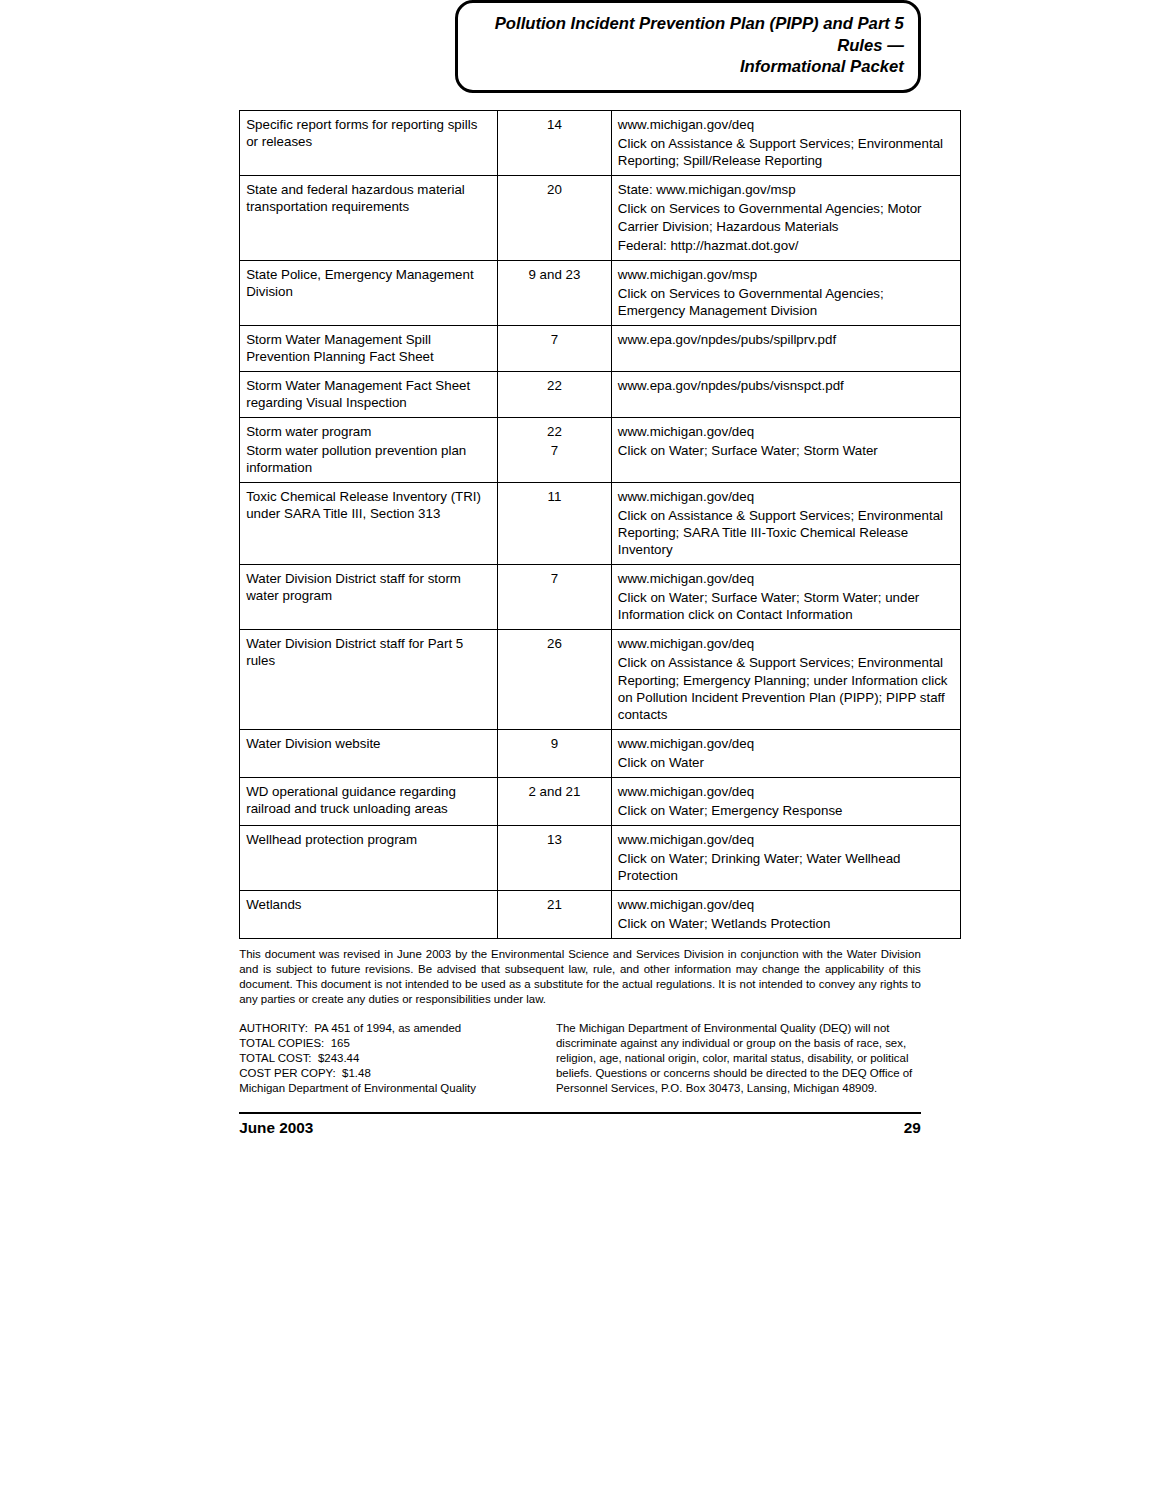Pollution Incident Prevention Plan (PIPP) and Part 5 Rules —
Informational Packet
| Specific report forms for reporting spills or releases | 14 | www.michigan.gov/deq Click on Assistance & Support Services; Environmental Reporting; Spill/Release Reporting |
| State and federal hazardous material transportation requirements | 20 | State: www.michigan.gov/msp Click on Services to Governmental Agencies; Motor Carrier Division; Hazardous Materials Federal: http://hazmat.dot.gov/ |
| State Police, Emergency Management Division | 9 and 23 | www.michigan.gov/msp Click on Services to Governmental Agencies; Emergency Management Division |
| Storm Water Management Spill Prevention Planning Fact Sheet | 7 | www.epa.gov/npdes/pubs/spillprv.pdf |
| Storm Water Management Fact Sheet regarding Visual Inspection | 22 | www.epa.gov/npdes/pubs/visnspct.pdf |
| Storm water program Storm water pollution prevention plan information | 22 7 | www.michigan.gov/deq Click on Water; Surface Water; Storm Water |
| Toxic Chemical Release Inventory (TRI) under SARA Title III, Section 313 | 11 | www.michigan.gov/deq Click on Assistance & Support Services; Environmental Reporting; SARA Title III-Toxic Chemical Release Inventory |
| Water Division District staff for storm water program | 7 | www.michigan.gov/deq Click on Water; Surface Water; Storm Water; under Information click on Contact Information |
| Water Division District staff for Part 5 rules | 26 | www.michigan.gov/deq Click on Assistance & Support Services; Environmental Reporting; Emergency Planning; under Information click on Pollution Incident Prevention Plan (PIPP); PIPP staff contacts |
| Water Division website | 9 | www.michigan.gov/deq Click on Water |
| WD operational guidance regarding railroad and truck unloading areas | 2 and 21 | www.michigan.gov/deq Click on Water; Emergency Response |
| Wellhead protection program | 13 | www.michigan.gov/deq Click on Water; Drinking Water; Water Wellhead Protection |
| Wetlands | 21 | www.michigan.gov/deq Click on Water; Wetlands Protection |
This document was revised in June 2003 by the Environmental Science and Services Division in conjunction with the Water Division and is subject to future revisions. Be advised that subsequent law, rule, and other information may change the applicability of this document. This document is not intended to be used as a substitute for the actual regulations. It is not intended to convey any rights to any parties or create any duties or responsibilities under law.
AUTHORITY: PA 451 of 1994, as amended
TOTAL COPIES: 165
TOTAL COST: $243.44
COST PER COPY: $1.48
Michigan Department of Environmental Quality
The Michigan Department of Environmental Quality (DEQ) will not discriminate against any individual or group on the basis of race, sex, religion, age, national origin, color, marital status, disability, or political beliefs. Questions or concerns should be directed to the DEQ Office of Personnel Services, P.O. Box 30473, Lansing, Michigan 48909.
June 2003 29